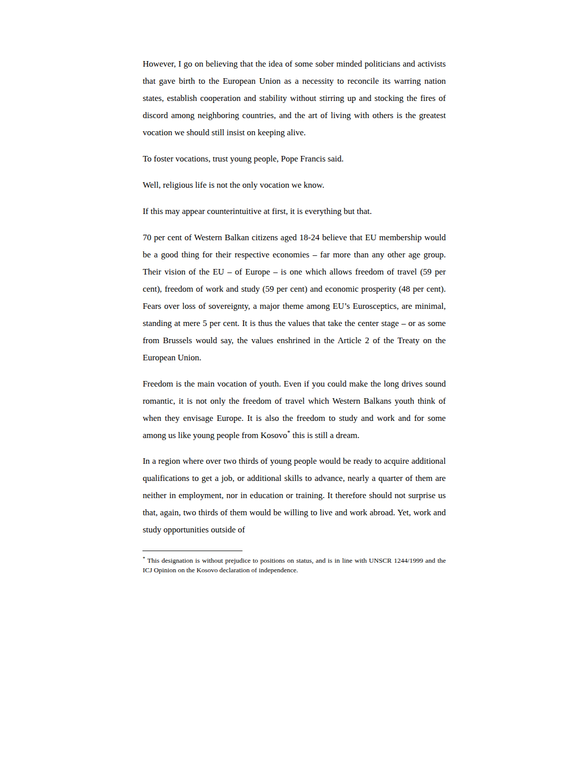However, I go on believing that the idea of some sober minded politicians and activists that gave birth to the European Union as a necessity to reconcile its warring nation states, establish cooperation and stability without stirring up and stocking the fires of discord among neighboring countries, and the art of living with others is the greatest vocation we should still insist on keeping alive.
To foster vocations, trust young people, Pope Francis said.
Well, religious life is not the only vocation we know.
If this may appear counterintuitive at first, it is everything but that.
70 per cent of Western Balkan citizens aged 18-24 believe that EU membership would be a good thing for their respective economies – far more than any other age group. Their vision of the EU – of Europe – is one which allows freedom of travel (59 per cent), freedom of work and study (59 per cent) and economic prosperity (48 per cent). Fears over loss of sovereignty, a major theme among EU’s Eurosceptics, are minimal, standing at mere 5 per cent. It is thus the values that take the center stage – or as some from Brussels would say, the values enshrined in the Article 2 of the Treaty on the European Union.
Freedom is the main vocation of youth. Even if you could make the long drives sound romantic, it is not only the freedom of travel which Western Balkans youth think of when they envisage Europe. It is also the freedom to study and work and for some among us like young people from Kosovo* this is still a dream.
In a region where over two thirds of young people would be ready to acquire additional qualifications to get a job, or additional skills to advance, nearly a quarter of them are neither in employment, nor in education or training. It therefore should not surprise us that, again, two thirds of them would be willing to live and work abroad. Yet, work and study opportunities outside of
* This designation is without prejudice to positions on status, and is in line with UNSCR 1244/1999 and the ICJ Opinion on the Kosovo declaration of independence.